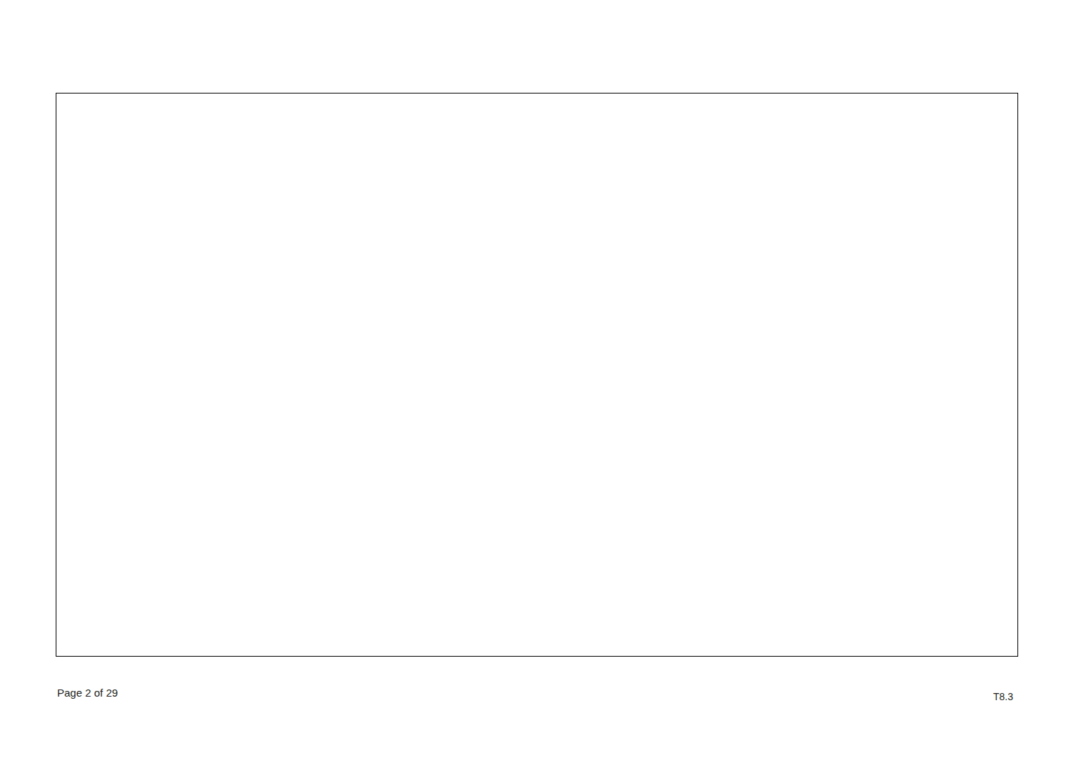Page 2 of 29
T8.3